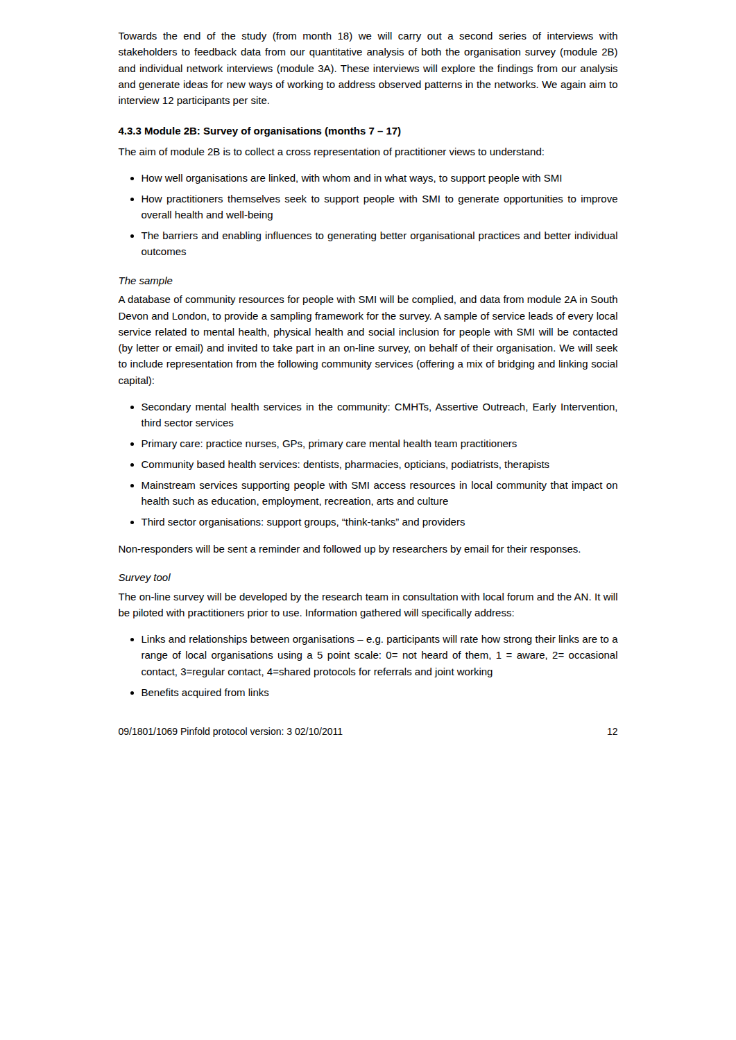Towards the end of the study (from month 18) we will carry out a second series of interviews with stakeholders to feedback data from our quantitative analysis of both the organisation survey (module 2B) and individual network interviews (module 3A). These interviews will explore the findings from our analysis and generate ideas for new ways of working to address observed patterns in the networks. We again aim to interview 12 participants per site.
4.3.3 Module 2B: Survey of organisations (months 7 – 17)
The aim of module 2B is to collect a cross representation of practitioner views to understand:
How well organisations are linked, with whom and in what ways, to support people with SMI
How practitioners themselves seek to support people with SMI to generate opportunities to improve overall health and well-being
The barriers and enabling influences to generating better organisational practices and better individual outcomes
The sample
A database of community resources for people with SMI will be complied, and data from module 2A in South Devon and London, to provide a sampling framework for the survey. A sample of service leads of every local service related to mental health, physical health and social inclusion for people with SMI will be contacted (by letter or email) and invited to take part in an on-line survey, on behalf of their organisation. We will seek to include representation from the following community services (offering a mix of bridging and linking social capital):
Secondary mental health services in the community: CMHTs, Assertive Outreach, Early Intervention, third sector services
Primary care: practice nurses, GPs, primary care mental health team practitioners
Community based health services: dentists, pharmacies, opticians, podiatrists, therapists
Mainstream services supporting people with SMI access resources in local community that impact on health such as education, employment, recreation, arts and culture
Third sector organisations: support groups, “think-tanks” and providers
Non-responders will be sent a reminder and followed up by researchers by email for their responses.
Survey tool
The on-line survey will be developed by the research team in consultation with local forum and the AN. It will be piloted with practitioners prior to use. Information gathered will specifically address:
Links and relationships between organisations – e.g. participants will rate how strong their links are to a range of local organisations using a 5 point scale: 0= not heard of them, 1 = aware, 2= occasional contact, 3=regular contact, 4=shared protocols for referrals and joint working
Benefits acquired from links
09/1801/1069 Pinfold protocol version: 3 02/10/2011 12